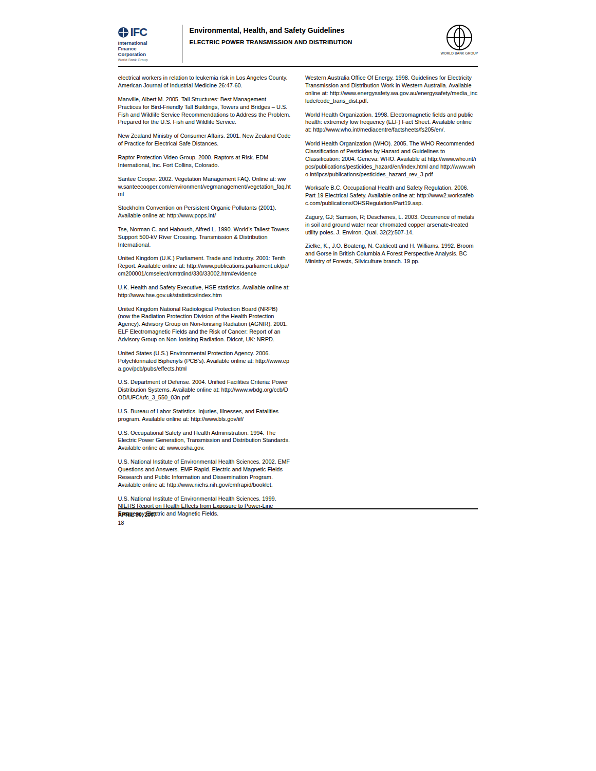IFC
International
Finance
Corporation
World Bank Group
Environmental, Health, and Safety Guidelines
ELECTRIC POWER TRANSMISSION AND DISTRIBUTION
WORLD BANK GROUP
electrical workers in relation to leukemia risk in Los Angeles County. American Journal of Industrial Medicine 26:47-60.
Manville, Albert M. 2005. Tall Structures: Best Management Practices for Bird-Friendly Tall Buildings, Towers and Bridges – U.S. Fish and Wildlife Service Recommendations to Address the Problem. Prepared for the U.S. Fish and Wildlife Service.
New Zealand Ministry of Consumer Affairs. 2001. New Zealand Code of Practice for Electrical Safe Distances.
Raptor Protection Video Group. 2000. Raptors at Risk. EDM International, Inc. Fort Collins, Colorado.
Santee Cooper. 2002. Vegetation Management FAQ. Online at: www.santeecooper.com/environment/vegmanagement/vegetation_faq.html
Stockholm Convention on Persistent Organic Pollutants (2001). Available online at: http://www.pops.int/
Tse, Norman C. and Haboush, Alfred L. 1990. World’s Tallest Towers Support 500-kV River Crossing. Transmission & Distribution International.
United Kingdom (U.K.) Parliament. Trade and Industry. 2001: Tenth Report. Available online at: http://www.publications.parliament.uk/pa/cm200001/cmselect/cmtrdind/330/33002.htm#evidence
U.K. Health and Safety Executive, HSE statistics. Available online at: http://www.hse.gov.uk/statistics/index.htm
United Kingdom National Radiological Protection Board (NRPB) (now the Radiation Protection Division of the Health Protection Agency). Advisory Group on Non-Ionising Radiation (AGNIR). 2001. ELF Electromagnetic Fields and the Risk of Cancer: Report of an Advisory Group on Non-Ionising Radiation. Didcot, UK: NRPD.
United States (U.S.) Environmental Protection Agency. 2006. Polychlorinated Biphenyls (PCB’s). Available online at: http://www.epa.gov/pcb/pubs/effects.html
U.S. Department of Defense. 2004. Unified Facilities Criteria: Power Distribution Systems. Available online at: http://www.wbdg.org/ccb/DOD/UFC/ufc_3_550_03n.pdf
U.S. Bureau of Labor Statistics. Injuries, Illnesses, and Fatalities program. Available online at: http://www.bls.gov/iif/
U.S. Occupational Safety and Health Administration. 1994. The Electric Power Generation, Transmission and Distribution Standards. Available online at: www.osha.gov.
U.S. National Institute of Environmental Health Sciences. 2002. EMF Questions and Answers. EMF Rapid. Electric and Magnetic Fields Research and Public Information and Dissemination Program. Available online at: http://www.niehs.nih.gov/emfrapid/booklet.
U.S. National Institute of Environmental Health Sciences. 1999. NIEHS Report on Health Effects from Exposure to Power-Line Frequency Electric and Magnetic Fields.
Western Australia Office Of Energy. 1998. Guidelines for Electricity Transmission and Distribution Work in Western Australia. Available online at: http://www.energysafety.wa.gov.au/energysafety/media_include/code_trans_dist.pdf.
World Health Organization. 1998. Electromagnetic fields and public health: extremely low frequency (ELF) Fact Sheet. Available online at: http://www.who.int/mediacentre/factsheets/fs205/en/.
World Health Organization (WHO). 2005. The WHO Recommended Classification of Pesticides by Hazard and Guidelines to Classification: 2004. Geneva: WHO. Available at http://www.who.int/ipcs/publications/pesticides_hazard/en/index.html and http://www.who.int/ipcs/publications/pesticides_hazard_rev_3.pdf
Worksafe B.C. Occupational Health and Safety Regulation. 2006. Part 19 Electrical Safety. Available online at: http://www2.worksafebc.com/publications/OHSRegulation/Part19.asp.
Zagury, GJ; Samson, R; Deschenes, L. 2003. Occurrence of metals in soil and ground water near chromated copper arsenate-treated utility poles. J. Environ. Qual. 32(2):507-14.
Zielke, K., J.O. Boateng, N. Caldicott and H. Williams. 1992. Broom and Gorse in British Columbia A Forest Perspective Analysis. BC Ministry of Forests, Silviculture branch. 19 pp.
APRIL 30, 2007
18